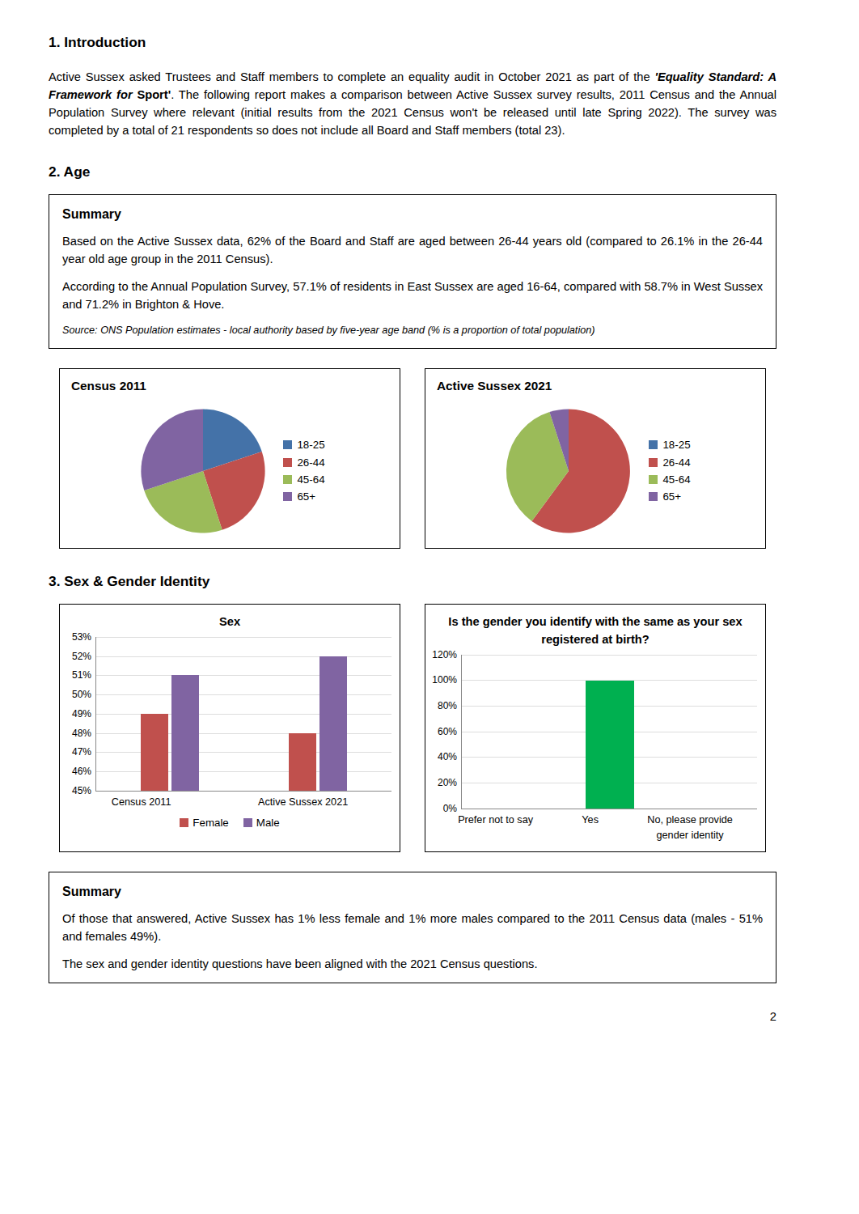1. Introduction
Active Sussex asked Trustees and Staff members to complete an equality audit in October 2021 as part of the 'Equality Standard: A Framework for Sport'. The following report makes a comparison between Active Sussex survey results, 2011 Census and the Annual Population Survey where relevant (initial results from the 2021 Census won't be released until late Spring 2022). The survey was completed by a total of 21 respondents so does not include all Board and Staff members (total 23).
2. Age
Summary
Based on the Active Sussex data, 62% of the Board and Staff are aged between 26-44 years old (compared to 26.1% in the 26-44 year old age group in the 2011 Census).
According to the Annual Population Survey, 57.1% of residents in East Sussex are aged 16-64, compared with 58.7% in West Sussex and 71.2% in Brighton & Hove.
Source: ONS Population estimates - local authority based by five-year age band (% is a proportion of total population)
Census 2011
18-25
26-44
45-64
65+
Active Sussex 2021
18-25
26-44
45-64
65+
3. Sex & Gender Identity
Sex
53% 52% 51% 50% 49% 48% 47% 46% 45%
Census 2011 Active Sussex 2021
Female
Male
Is the gender you identify with the same as your sex registered at birth?
120% 100% 80% 60% 40% 20% 0%
Prefer not to say Yes No, please provide
gender identity
Summary
Of those that answered, Active Sussex has 1% less female and 1% more males compared to the 2011 Census data (males - 51% and females 49%).
The sex and gender identity questions have been aligned with the 2021 Census questions.
2